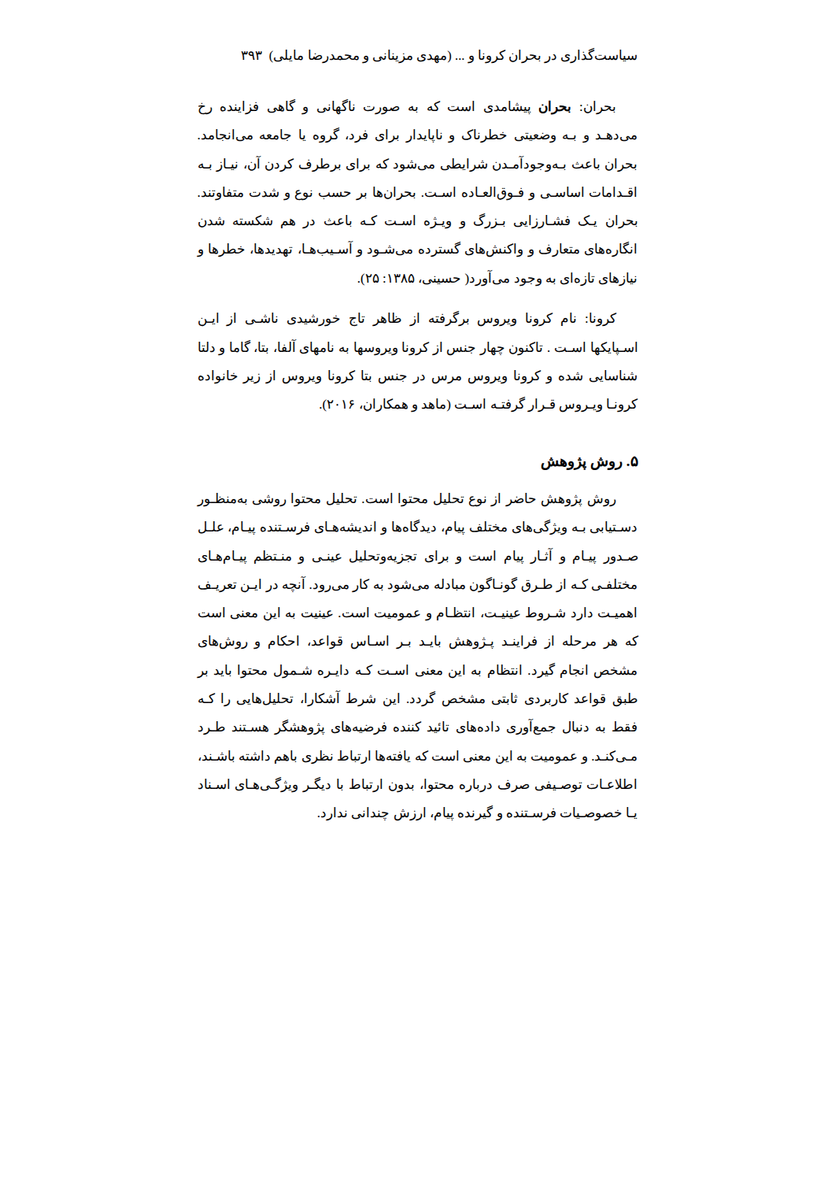سیاست‌گذاری در بحران کرونا و ... (مهدی مزینانی و محمدرضا مایلی) ۳۹۳
بحران: بحران پیشامدی است که به صورت ناگهانی و گاهی فزاینده رخ می‌دهـد و بـه وضعیتی خطرناک و ناپایدار برای فرد، گروه یا جامعه می‌انجامد. بحران باعث بـه‌وجودآمـدن شرایطی می‌شود که برای برطرف کردن آن، نیـاز بـه اقـدامات اساسـی و فـوق‌العـاده اسـت. بحران‌ها بر حسب نوع و شدت متفاوتند. بحران یـک فشـارزایی بـزرگ و ویـژه اسـت کـه باعث در هم شکسته شدن انگاره‌های متعارف و واکنش‌های گسترده می‌شـود و آسـیب‌هـا، تهدیدها، خطرها و نیازهای تازه‌ای به وجود می‌آورد( حسینی، ۱۳۸۵: ۲۵).
کرونا: نام کرونا ویروس برگرفته از ظاهر تاج خورشیدی ناشـی از ایـن اسـپایکها اسـت . تاکنون چهار جنس از کرونا ویروسها به نامهای آلفا، بتا، گاما و دلتا شناسایی شده و کرونا ویروس مرس در جنس بتا کرونا ویروس از زیر خانواده کرونـا ویـروس قـرار گرفتـه اسـت (ماهد و همکاران، ۲۰۱۶).
۵. روش پژوهش
روش پژوهش حاضر از نوع تحلیل محتوا است. تحلیل محتوا روشی به‌منظـور دسـتیابی بـه ویژگی‌های مختلف پیام، دیدگاه‌ها و اندیشه‌هـای فرسـتنده پیـام، علـل صـدور پیـام و آثـار پیام است و برای تجزیه‌وتحلیل عینـی و منـتظم پیـام‌هـای مختلفـی کـه از طـرق گونـاگون مبادله می‌شود به کار می‌رود. آنچه در ایـن تعریـف اهمیـت دارد شـروط عینیـت، انتظـام و عمومیت است. عینیت به این معنی است که هر مرحله از فراینـد پـژوهش بایـد بـر اسـاس قواعد، احکام و روش‌های مشخص انجام گیرد. انتظام به این معنی اسـت کـه دایـره شـمول محتوا باید بر طبق قواعد کاربردی ثابتی مشخص گردد. این شرط آشکارا، تحلیل‌هایی را کـه فقط به دنبال جمع‌آوری داده‌های تائید کننده فرضیه‌های پژوهشگر هسـتند طـرد مـی‌کنـد. و عمومیت به این معنی است که یافته‌ها ارتباط نظری باهم داشته باشـند، اطلاعـات توصـیفی صرف درباره محتوا، بدون ارتباط با دیگـر ویژگـی‌هـای اسـناد یـا خصوصـیات فرسـتنده و گیرنده پیام، ارزش چندانی ندارد.